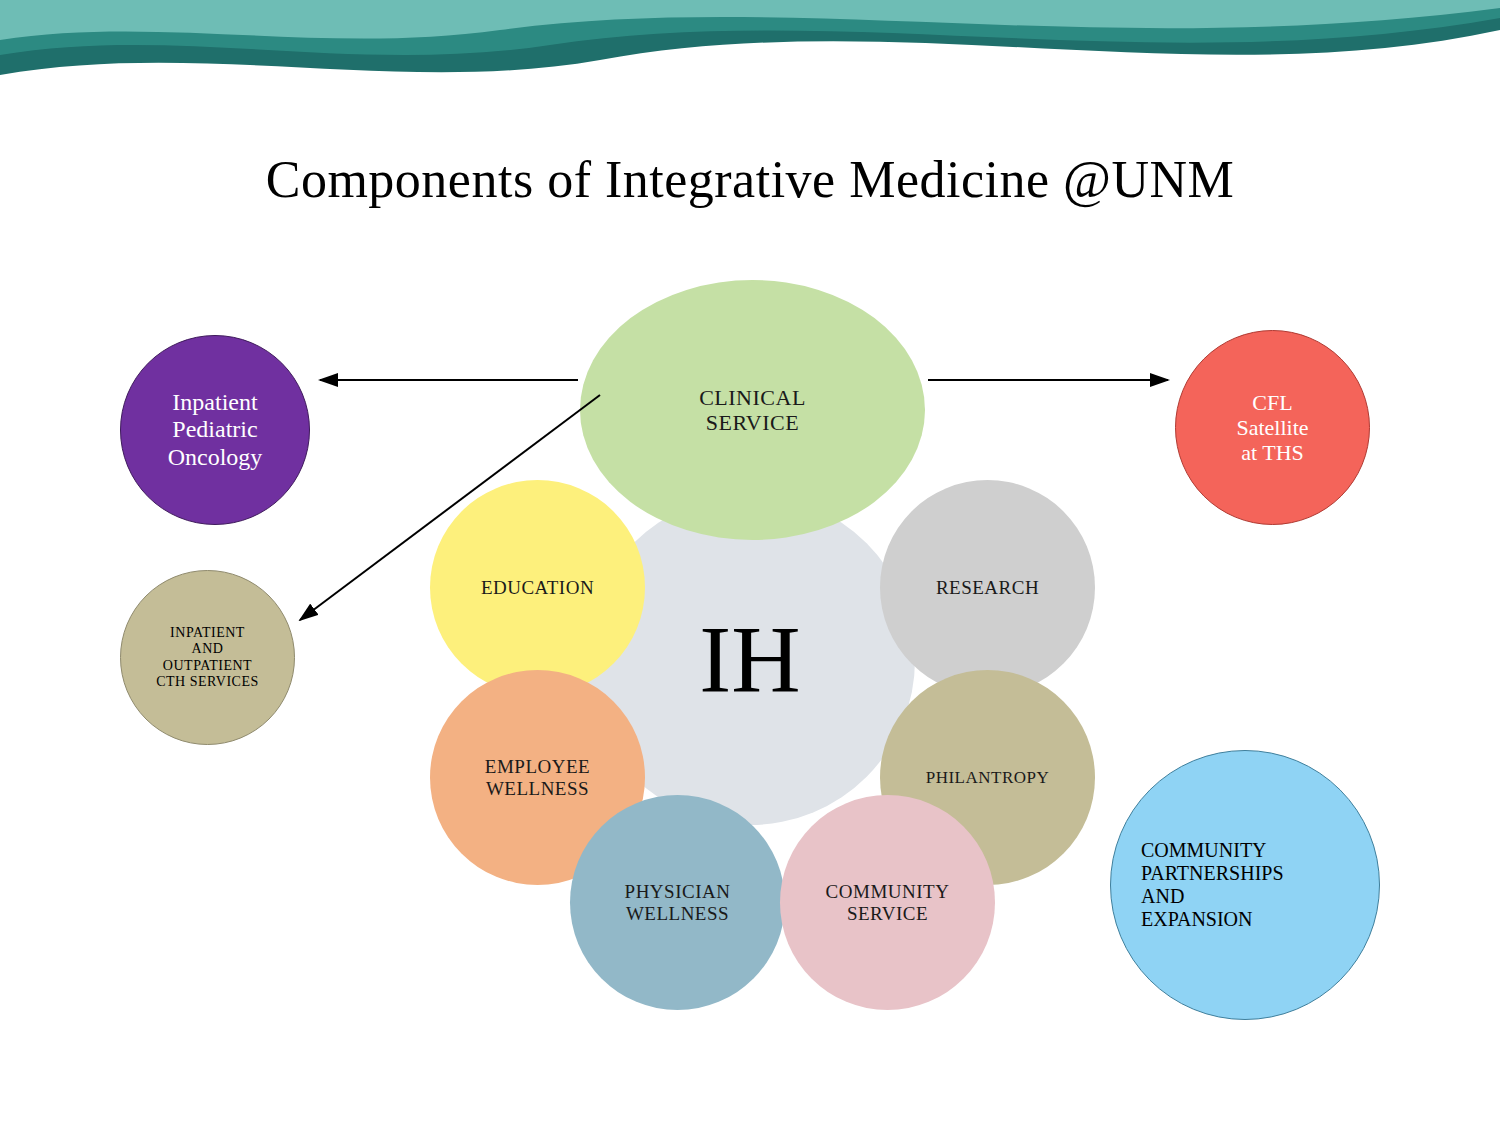Components of Integrative Medicine @UNM
IH
CLINICAL
SERVICE
EDUCATION
RESEARCH
EMPLOYEE
WELLNESS
PHILANTROPY
PHYSICIAN
WELLNESS
COMMUNITY
SERVICE
Inpatient
Pediatric
Oncology
INPATIENT
AND
OUTPATIENT
CTH SERVICES
CFL
Satellite
at THS
COMMUNITY
PARTNERSHIPS
AND
EXPANSION